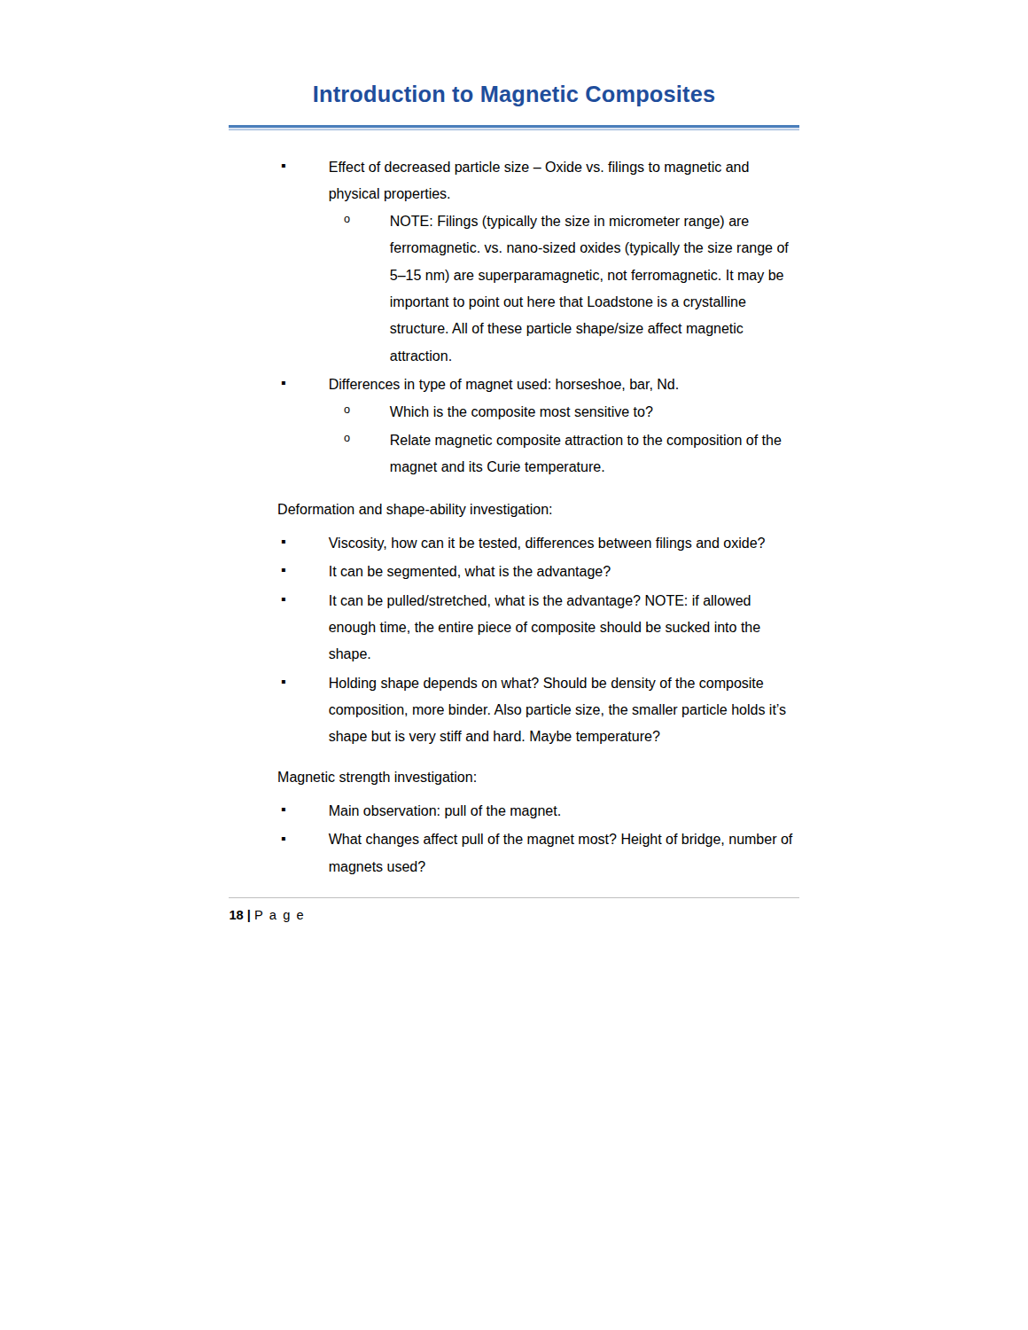Introduction to Magnetic Composites
Effect of decreased particle size – Oxide vs. filings to magnetic and physical properties.
NOTE: Filings (typically the size in micrometer range) are ferromagnetic. vs. nano-sized oxides (typically the size range of 5–15 nm) are superparamagnetic, not ferromagnetic. It may be important to point out here that Loadstone is a crystalline structure. All of these particle shape/size affect magnetic attraction.
Differences in type of magnet used: horseshoe, bar, Nd.
Which is the composite most sensitive to?
Relate magnetic composite attraction to the composition of the magnet and its Curie temperature.
Deformation and shape-ability investigation:
Viscosity, how can it be tested, differences between filings and oxide?
It can be segmented, what is the advantage?
It can be pulled/stretched, what is the advantage? NOTE: if allowed enough time, the entire piece of composite should be sucked into the shape.
Holding shape depends on what? Should be density of the composite composition, more binder. Also particle size, the smaller particle holds it’s shape but is very stiff and hard. Maybe temperature?
Magnetic strength investigation:
Main observation: pull of the magnet.
What changes affect pull of the magnet most? Height of bridge, number of magnets used?
18 | P a g e